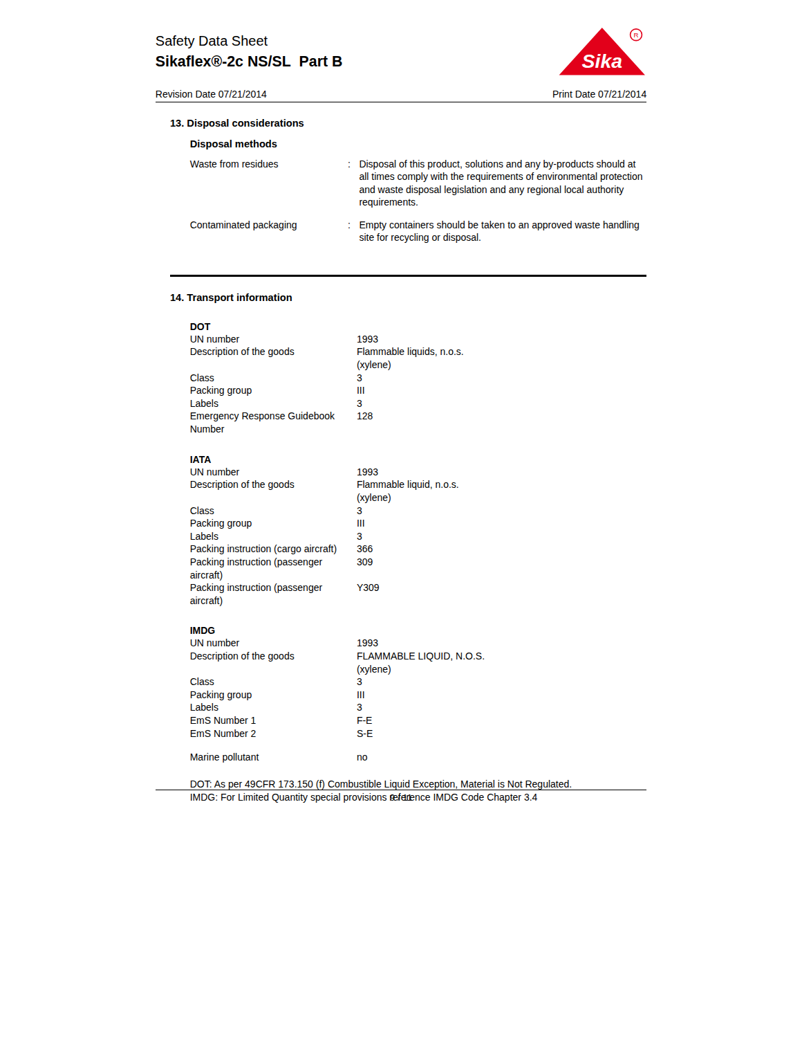Sika R
Safety Data Sheet
Sikaflex®-2c NS/SL Part B
Revision Date 07/21/2014 Print Date 07/21/2014
13. Disposal considerations
Disposal methods
| Waste from residues | : | Disposal of this product, solutions and any by-products should at all times comply with the requirements of environmental protection and waste disposal legislation and any regional local authority requirements. |
| Contaminated packaging | : | Empty containers should be taken to an approved waste handling site for recycling or disposal. |
14. Transport information
DOT
| UN number | 1993 |
| Description of the goods | Flammable liquids, n.o.s. (xylene) |
| Class | 3 |
| Packing group | III |
| Labels | 3 |
| Emergency Response Guidebook Number | 128 |
IATA
| UN number | 1993 |
| Description of the goods | Flammable liquid, n.o.s. (xylene) |
| Class | 3 |
| Packing group | III |
| Labels | 3 |
| Packing instruction (cargo aircraft) | 366 |
| Packing instruction (passenger aircraft) | 309 |
| Packing instruction (passenger aircraft) | Y309 |
IMDG
| UN number | 1993 |
| Description of the goods | FLAMMABLE LIQUID, N.O.S. (xylene) |
| Class | 3 |
| Packing group | III |
| Labels | 3 |
| EmS Number 1 | F-E |
| EmS Number 2 | S-E |
| Marine pollutant | no |
DOT: As per 49CFR 173.150 (f) Combustible Liquid Exception, Material is Not Regulated.
IMDG: For Limited Quantity special provisions reference IMDG Code Chapter 3.4
9 / 11